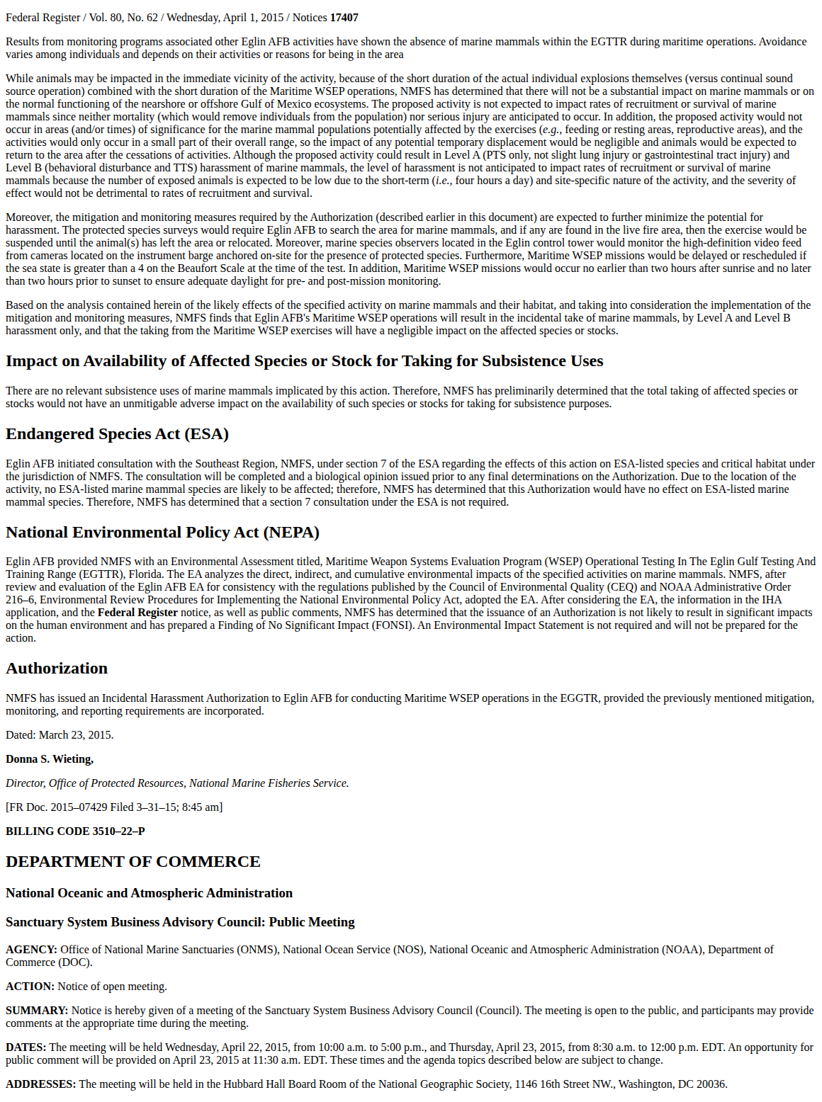Federal Register / Vol. 80, No. 62 / Wednesday, April 1, 2015 / Notices 17407
Results from monitoring programs associated other Eglin AFB activities have shown the absence of marine mammals within the EGTTR during maritime operations. Avoidance varies among individuals and depends on their activities or reasons for being in the area
While animals may be impacted in the immediate vicinity of the activity, because of the short duration of the actual individual explosions themselves (versus continual sound source operation) combined with the short duration of the Maritime WSEP operations, NMFS has determined that there will not be a substantial impact on marine mammals or on the normal functioning of the nearshore or offshore Gulf of Mexico ecosystems. The proposed activity is not expected to impact rates of recruitment or survival of marine mammals since neither mortality (which would remove individuals from the population) nor serious injury are anticipated to occur. In addition, the proposed activity would not occur in areas (and/or times) of significance for the marine mammal populations potentially affected by the exercises (e.g., feeding or resting areas, reproductive areas), and the activities would only occur in a small part of their overall range, so the impact of any potential temporary displacement would be negligible and animals would be expected to return to the area after the cessations of activities. Although the proposed activity could result in Level A (PTS only, not slight lung injury or gastrointestinal tract injury) and Level B (behavioral disturbance and TTS) harassment of marine mammals, the level of harassment is not anticipated to impact rates of recruitment or survival of marine mammals because the number of exposed animals is expected to be low due to the short-term (i.e., four hours a day) and site-specific nature of the activity, and the severity of effect would not be detrimental to rates of recruitment and survival.
Moreover, the mitigation and monitoring measures required by the Authorization (described earlier in this document) are expected to further minimize the potential for harassment. The protected species surveys would require Eglin AFB to search the area for marine mammals, and if any are found in the live fire area, then the exercise would be suspended until the animal(s) has left the area or relocated. Moreover, marine species observers located in the Eglin control tower would monitor the high-definition video feed from cameras located on the instrument barge anchored on-site for the presence of protected species. Furthermore, Maritime WSEP missions would be delayed or rescheduled if the sea state is greater than a 4 on the Beaufort Scale at the time of the test. In addition, Maritime WSEP missions would occur no earlier than two hours after sunrise and no later than two hours prior to sunset to ensure adequate daylight for pre- and post-mission monitoring.
Based on the analysis contained herein of the likely effects of the specified activity on marine mammals and their habitat, and taking into consideration the implementation of the mitigation and monitoring measures, NMFS finds that Eglin AFB's Maritime WSEP operations will result in the incidental take of marine mammals, by Level A and Level B harassment only, and that the taking from the Maritime WSEP exercises will have a negligible impact on the affected species or stocks.
Impact on Availability of Affected Species or Stock for Taking for Subsistence Uses
There are no relevant subsistence uses of marine mammals implicated by this action. Therefore, NMFS has preliminarily determined that the total taking of affected species or stocks would not have an unmitigable adverse impact on the availability of such species or stocks for taking for subsistence purposes.
Endangered Species Act (ESA)
Eglin AFB initiated consultation with the Southeast Region, NMFS, under section 7 of the ESA regarding the effects of this action on ESA-listed species and critical habitat under the jurisdiction of NMFS. The consultation will be completed and a biological opinion issued prior to any final determinations on the Authorization. Due to the location of the activity, no ESA-listed marine mammal species are likely to be affected; therefore, NMFS has determined that this Authorization would have no effect on ESA-listed marine mammal species. Therefore, NMFS has determined that a section 7 consultation under the ESA is not required.
National Environmental Policy Act (NEPA)
Eglin AFB provided NMFS with an Environmental Assessment titled, Maritime Weapon Systems Evaluation Program (WSEP) Operational Testing In The Eglin Gulf Testing And Training Range (EGTTR), Florida. The EA analyzes the direct, indirect, and cumulative environmental impacts of the specified activities on marine mammals. NMFS, after review and evaluation of the Eglin AFB EA for consistency with the regulations published by the Council of Environmental Quality (CEQ) and NOAA Administrative Order 216–6, Environmental Review Procedures for Implementing the National Environmental Policy Act, adopted the EA. After considering the EA, the information in the IHA application, and the Federal Register notice, as well as public comments, NMFS has determined that the issuance of an Authorization is not likely to result in significant impacts on the human environment and has prepared a Finding of No Significant Impact (FONSI). An Environmental Impact Statement is not required and will not be prepared for the action.
Authorization
NMFS has issued an Incidental Harassment Authorization to Eglin AFB for conducting Maritime WSEP operations in the EGGTR, provided the previously mentioned mitigation, monitoring, and reporting requirements are incorporated.
Dated: March 23, 2015.
Donna S. Wieting,
Director, Office of Protected Resources, National Marine Fisheries Service.
[FR Doc. 2015–07429 Filed 3–31–15; 8:45 am]
BILLING CODE 3510–22–P
DEPARTMENT OF COMMERCE
National Oceanic and Atmospheric Administration
Sanctuary System Business Advisory Council: Public Meeting
AGENCY: Office of National Marine Sanctuaries (ONMS), National Ocean Service (NOS), National Oceanic and Atmospheric Administration (NOAA), Department of Commerce (DOC).
ACTION: Notice of open meeting.
SUMMARY: Notice is hereby given of a meeting of the Sanctuary System Business Advisory Council (Council). The meeting is open to the public, and participants may provide comments at the appropriate time during the meeting.
DATES: The meeting will be held Wednesday, April 22, 2015, from 10:00 a.m. to 5:00 p.m., and Thursday, April 23, 2015, from 8:30 a.m. to 12:00 p.m. EDT. An opportunity for public comment will be provided on April 23, 2015 at 11:30 a.m. EDT. These times and the agenda topics described below are subject to change.
ADDRESSES: The meeting will be held in the Hubbard Hall Board Room of the National Geographic Society, 1146 16th Street NW., Washington, DC 20036.